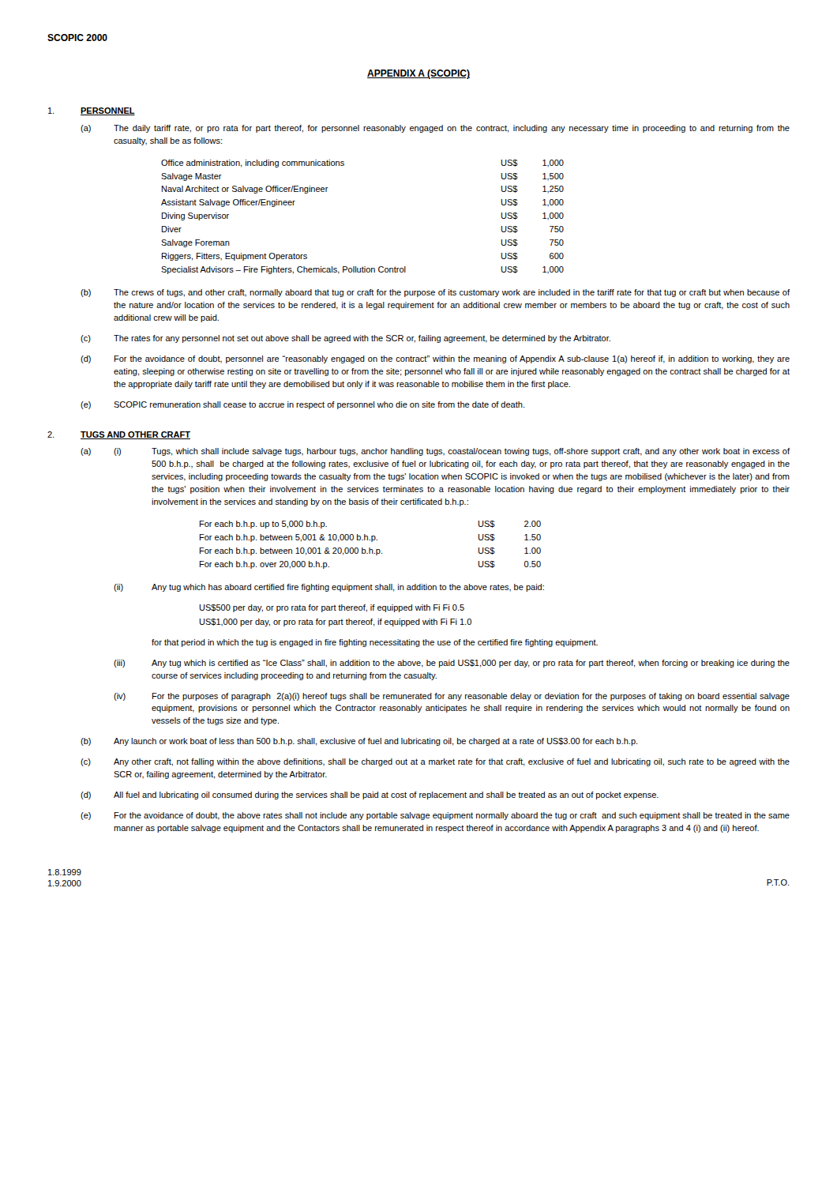SCOPIC 2000
APPENDIX A (SCOPIC)
| 1. | PERSONNEL |
| | (a) | The daily tariff rate, or pro rata for part thereof, for personnel reasonably engaged on the contract, including any necessary time in proceeding to and returning from the casualty, shall be as follows: / Office administration, including communications / US$ 1,000 / / Salvage Master / US$ 1,500 / / Naval Architect or Salvage Officer/Engineer / US$ 1,250 / / Assistant Salvage Officer/Engineer / US$ 1,000 / / Diving Supervisor / US$ 1,000 / / Diver / US$ 750 / / Salvage Foreman / US$ 750 / / Riggers, Fitters, Equipment Operators / US$ 600 / / Specialist Advisors – Fire Fighters, Chemicals, Pollution Control / US$ 1,000 / |
| | (b) | The crews of tugs, and other craft, normally aboard that tug or craft for the purpose of its customary work are included in the tariff rate for that tug or craft but when because of the nature and/or location of the services to be rendered, it is a legal requirement for an additional crew member or members to be aboard the tug or craft, the cost of such additional crew will be paid. |
| | (c) | The rates for any personnel not set out above shall be agreed with the SCR or, failing agreement, be determined by the Arbitrator. |
| | (d) | For the avoidance of doubt, personnel are “reasonably engaged on the contract” within the meaning of Appendix A sub-clause 1(a) hereof if, in addition to working, they are eating, sleeping or otherwise resting on site or travelling to or from the site; personnel who fall ill or are injured while reasonably engaged on the contract shall be charged for at the appropriate daily tariff rate until they are demobilised but only if it was reasonable to mobilise them in the first place. |
| | (e) | SCOPIC remuneration shall cease to accrue in respect of personnel who die on site from the date of death. |
| 2. | TUGS AND OTHER CRAFT |
| | (a) | (i) | Tugs, which shall include salvage tugs, harbour tugs, anchor handling tugs, coastal/ocean towing tugs, off-shore support craft, and any other work boat in excess of 500 b.h.p., shall be charged at the following rates, exclusive of fuel or lubricating oil, for each day, or pro rata part thereof, that they are reasonably engaged in the services, including proceeding towards the casualty from the tugs' location when SCOPIC is invoked or when the tugs are mobilised (whichever is the later) and from the tugs' position when their involvement in the services terminates to a reasonable location having due regard to their employment immediately prior to their involvement in the services and standing by on the basis of their certificated b.h.p.: / For each b.h.p. up to 5,000 b.h.p. / US$ 2.00 / / For each b.h.p. between 5,001 & 10,000 b.h.p. / US$ 1.50 / / For each b.h.p. between 10,001 & 20,000 b.h.p. / US$ 1.00 / / For each b.h.p. over 20,000 b.h.p. / US$ 0.50 / |
| | | (ii) | Any tug which has aboard certified fire fighting equipment shall, in addition to the above rates, be paid: US$500 per day, or pro rata for part thereof, if equipped with Fi Fi 0.5 US$1,000 per day, or pro rata for part thereof, if equipped with Fi Fi 1.0 for that period in which the tug is engaged in fire fighting necessitating the use of the certified fire fighting equipment. |
| | | (iii) | Any tug which is certified as “Ice Class” shall, in addition to the above, be paid US$1,000 per day, or pro rata for part thereof, when forcing or breaking ice during the course of services including proceeding to and returning from the casualty. |
| | | (iv) | For the purposes of paragraph 2(a)(i) hereof tugs shall be remunerated for any reasonable delay or deviation for the purposes of taking on board essential salvage equipment, provisions or personnel which the Contractor reasonably anticipates he shall require in rendering the services which would not normally be found on vessels of the tugs size and type. |
| | (b) | Any launch or work boat of less than 500 b.h.p. shall, exclusive of fuel and lubricating oil, be charged at a rate of US$3.00 for each b.h.p. |
| | (c) | Any other craft, not falling within the above definitions, shall be charged out at a market rate for that craft, exclusive of fuel and lubricating oil, such rate to be agreed with the SCR or, failing agreement, determined by the Arbitrator. |
| | (d) | All fuel and lubricating oil consumed during the services shall be paid at cost of replacement and shall be treated as an out of pocket expense. |
| | (e) | For the avoidance of doubt, the above rates shall not include any portable salvage equipment normally aboard the tug or craft and such equipment shall be treated in the same manner as portable salvage equipment and the Contactors shall be remunerated in respect thereof in accordance with Appendix A paragraphs 3 and 4 (i) and (ii) hereof. |
1.8.1999
1.9.2000
P.T.O.